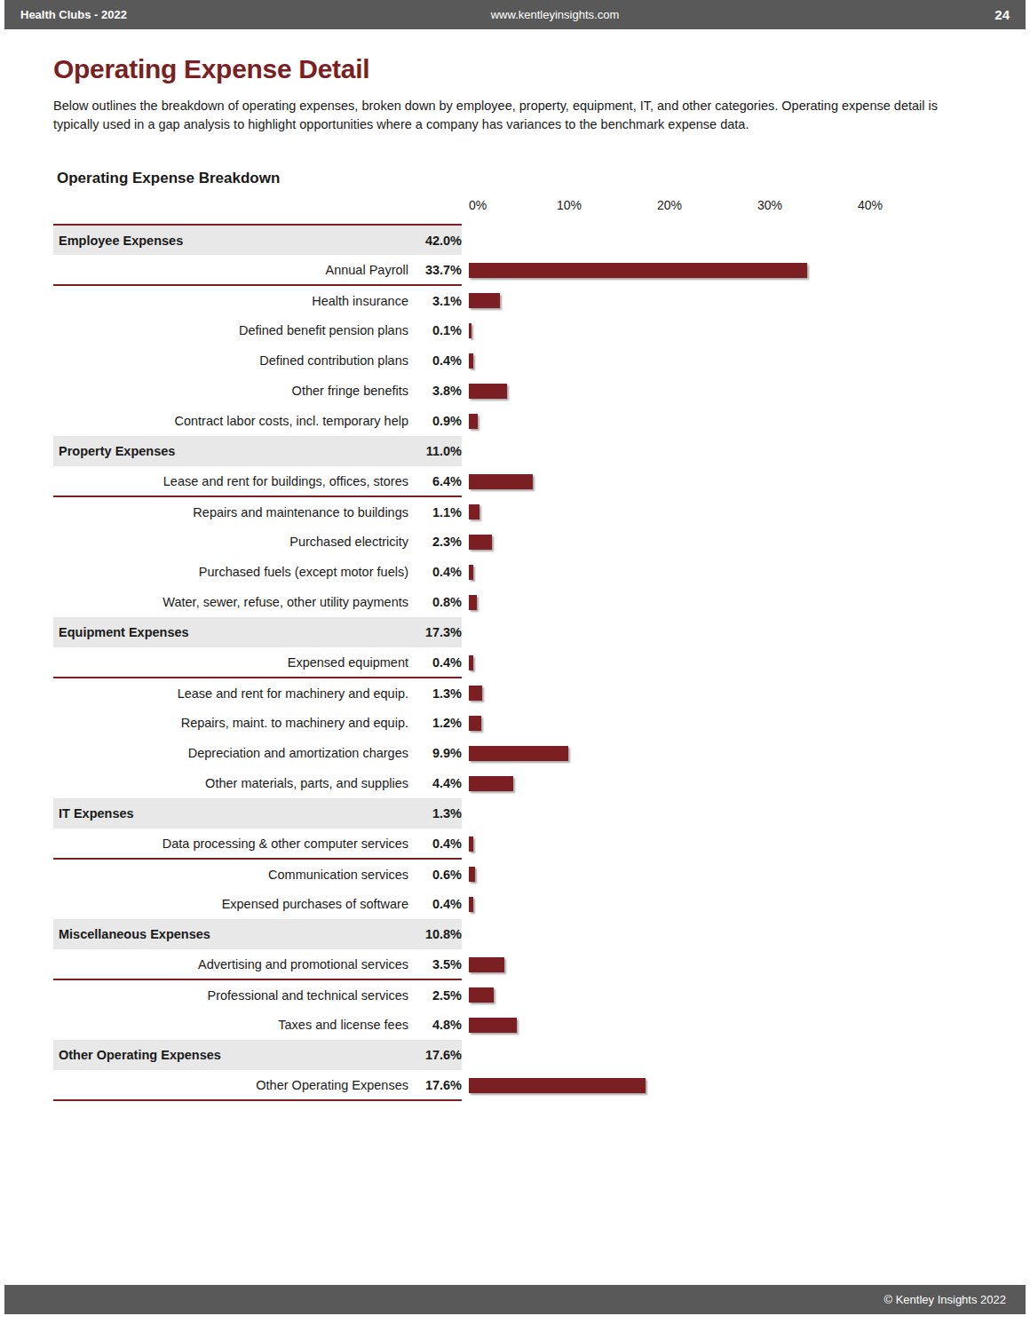Health Clubs - 2022
www.kentleyinsights.com
24
Operating Expense Detail
Below outlines the breakdown of operating expenses, broken down by employee, property, equipment, IT, and other categories. Operating expense detail is typically used in a gap analysis to highlight opportunities where a company has variances to the benchmark expense data.
Operating Expense Breakdown
| | | 0% 10% 20% 30% 40% |
| Employee Expenses | 42.0% | |
| Annual Payroll | 33.7% | |
| Health insurance | 3.1% | |
| Defined benefit pension plans | 0.1% | |
| Defined contribution plans | 0.4% | |
| Other fringe benefits | 3.8% | |
| Contract labor costs, incl. temporary help | 0.9% | |
| Property Expenses | 11.0% | |
| Lease and rent for buildings, offices, stores | 6.4% | |
| Repairs and maintenance to buildings | 1.1% | |
| Purchased electricity | 2.3% | |
| Purchased fuels (except motor fuels) | 0.4% | |
| Water, sewer, refuse, other utility payments | 0.8% | |
| Equipment Expenses | 17.3% | |
| Expensed equipment | 0.4% | |
| Lease and rent for machinery and equip. | 1.3% | |
| Repairs, maint. to machinery and equip. | 1.2% | |
| Depreciation and amortization charges | 9.9% | |
| Other materials, parts, and supplies | 4.4% | |
| IT Expenses | 1.3% | |
| Data processing & other computer services | 0.4% | |
| Communication services | 0.6% | |
| Expensed purchases of software | 0.4% | |
| Miscellaneous Expenses | 10.8% | |
| Advertising and promotional services | 3.5% | |
| Professional and technical services | 2.5% | |
| Taxes and license fees | 4.8% | |
| Other Operating Expenses | 17.6% | |
| Other Operating Expenses | 17.6% | |
© Kentley Insights 2022